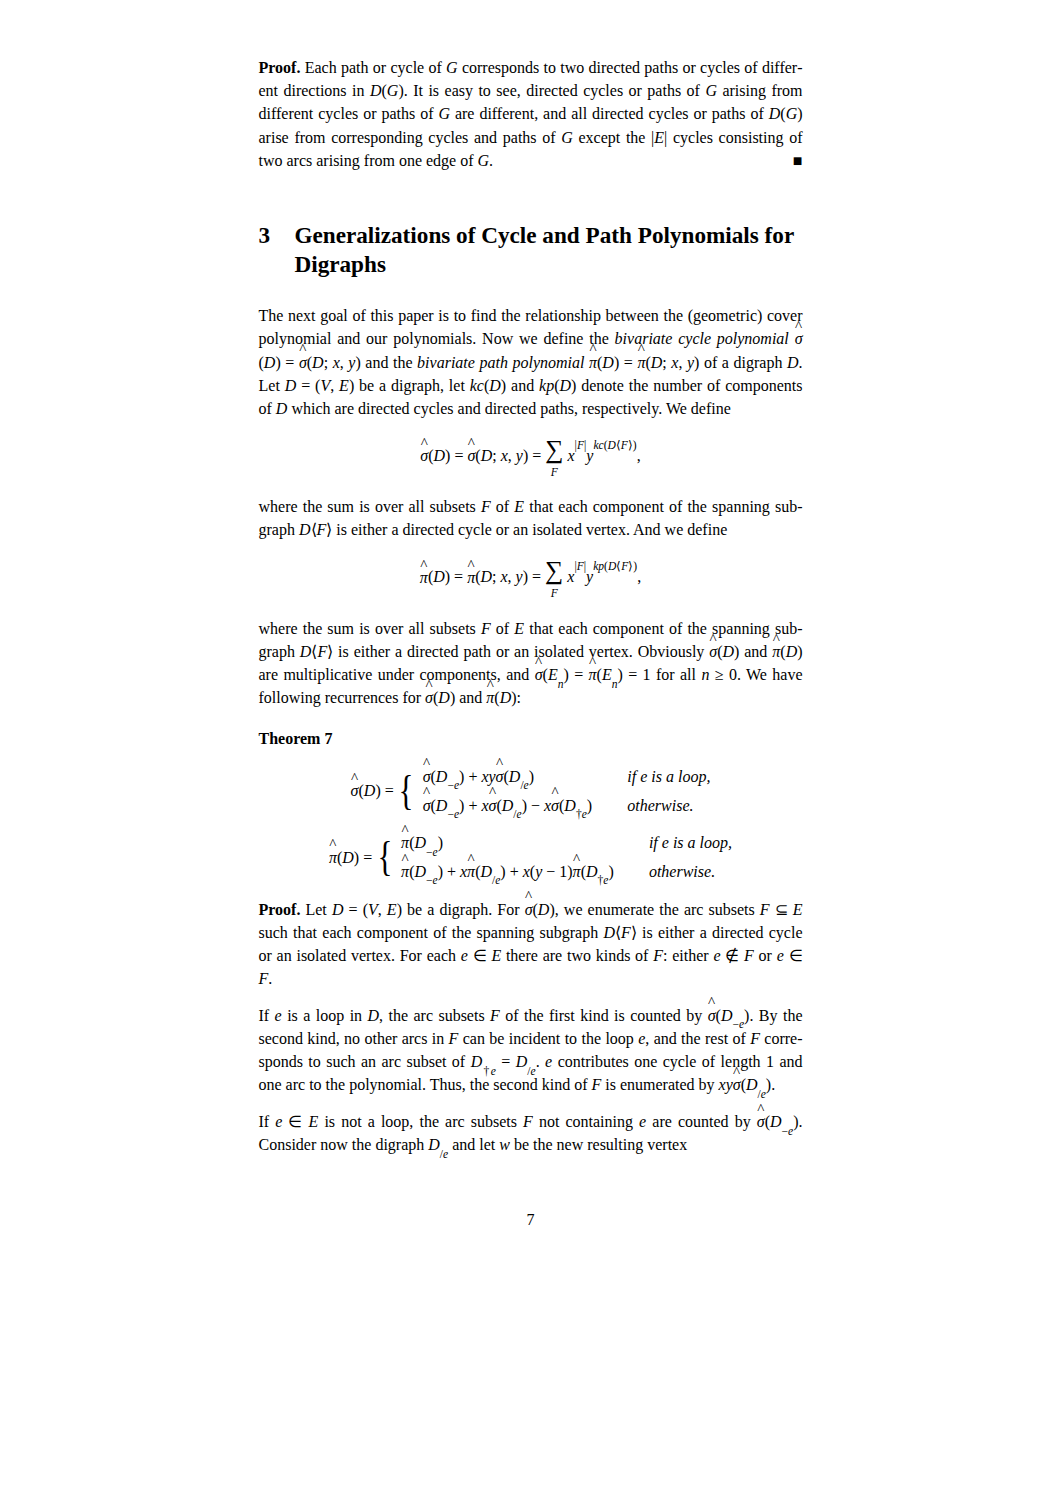Proof. Each path or cycle of G corresponds to two directed paths or cycles of different directions in D(G). It is easy to see, directed cycles or paths of G arising from different cycles or paths of G are different, and all directed cycles or paths of D(G) arise from corresponding cycles and paths of G except the |E| cycles consisting of two arcs arising from one edge of G. ■
3 Generalizations of Cycle and Path Polynomials for Digraphs
The next goal of this paper is to find the relationship between the (geometric) cover polynomial and our polynomials. Now we define the bivariate cycle polynomial ^σ(D) = ^σ(D; x, y) and the bivariate path polynomial ^π(D) = ^π(D; x, y) of a digraph D. Let D = (V, E) be a digraph, let kc(D) and kp(D) denote the number of components of D which are directed cycles and directed paths, respectively. We define
^σ(D) = ^σ(D; x, y) = ∑
F x|F|ykc(D⟨F⟩),
where the sum is over all subsets F of E that each component of the spanning subgraph D⟨F⟩ is either a directed cycle or an isolated vertex. And we define
^π(D) = ^π(D; x, y) = ∑
F x|F|ykp(D⟨F⟩),
where the sum is over all subsets F of E that each component of the spanning subgraph D⟨F⟩ is either a directed path or an isolated vertex. Obviously ^σ(D) and ^π(D) are multiplicative under components, and ^σ(En) = ^π(En) = 1 for all n ≥ 0. We have following recurrences for ^σ(D) and ^π(D):
Theorem 7
^σ(D) = { ^σ(D−e) + xy^σ(D/e) if e is a loop, ^σ(D−e) + x^σ(D/e) − x^σ(D†e) otherwise.
^π(D) = { ^π(D−e) if e is a loop, ^π(D−e) + x^π(D/e) + x(y − 1)^π(D†e) otherwise.
Proof. Let D = (V, E) be a digraph. For ^σ(D), we enumerate the arc subsets F ⊆ E such that each component of the spanning subgraph D⟨F⟩ is either a directed cycle or an isolated vertex. For each e ∈ E there are two kinds of F: either e ∉ F or e ∈ F.
If e is a loop in D, the arc subsets F of the first kind is counted by ^σ(D−e). By the second kind, no other arcs in F can be incident to the loop e, and the rest of F corresponds to such an arc subset of D†e = D/e. e contributes one cycle of length 1 and one arc to the polynomial. Thus, the second kind of F is enumerated by xy^σ(D/e).
If e ∈ E is not a loop, the arc subsets F not containing e are counted by ^σ(D−e). Consider now the digraph D/e and let w be the new resulting vertex
7